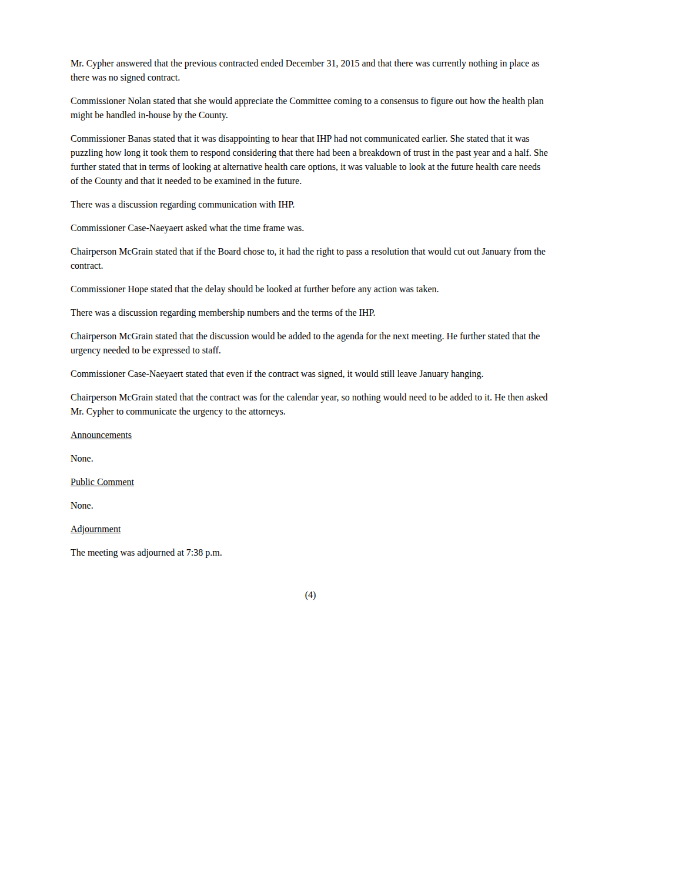Mr. Cypher answered that the previous contracted ended December 31, 2015 and that there was currently nothing in place as there was no signed contract.
Commissioner Nolan stated that she would appreciate the Committee coming to a consensus to figure out how the health plan might be handled in-house by the County.
Commissioner Banas stated that it was disappointing to hear that IHP had not communicated earlier. She stated that it was puzzling how long it took them to respond considering that there had been a breakdown of trust in the past year and a half. She further stated that in terms of looking at alternative health care options, it was valuable to look at the future health care needs of the County and that it needed to be examined in the future.
There was a discussion regarding communication with IHP.
Commissioner Case-Naeyaert asked what the time frame was.
Chairperson McGrain stated that if the Board chose to, it had the right to pass a resolution that would cut out January from the contract.
Commissioner Hope stated that the delay should be looked at further before any action was taken.
There was a discussion regarding membership numbers and the terms of the IHP.
Chairperson McGrain stated that the discussion would be added to the agenda for the next meeting. He further stated that the urgency needed to be expressed to staff.
Commissioner Case-Naeyaert stated that even if the contract was signed, it would still leave January hanging.
Chairperson McGrain stated that the contract was for the calendar year, so nothing would need to be added to it. He then asked Mr. Cypher to communicate the urgency to the attorneys.
Announcements
None.
Public Comment
None.
Adjournment
The meeting was adjourned at 7:38 p.m.
(4)